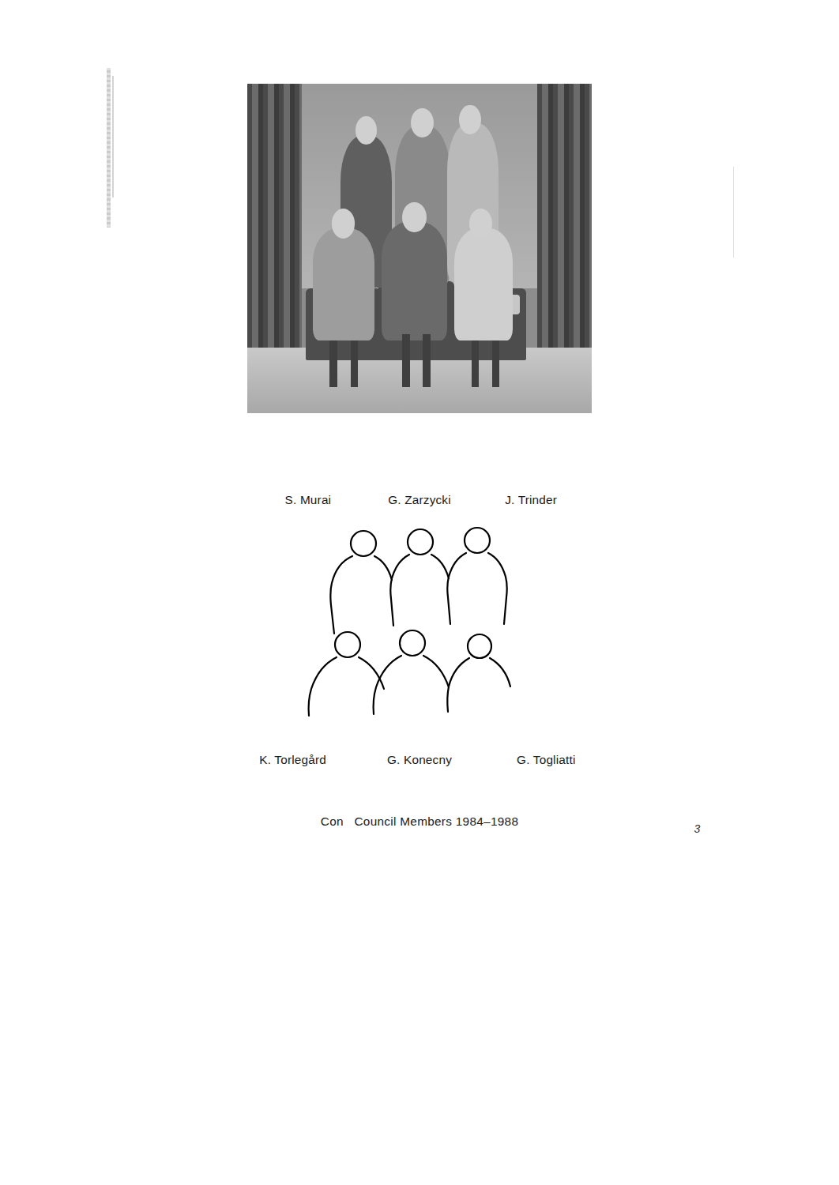S. Murai G. Zarzycki J. Trinder
K. Torlegård G. Konecny G. Togliatti
Con Council Members 1984–1988
3